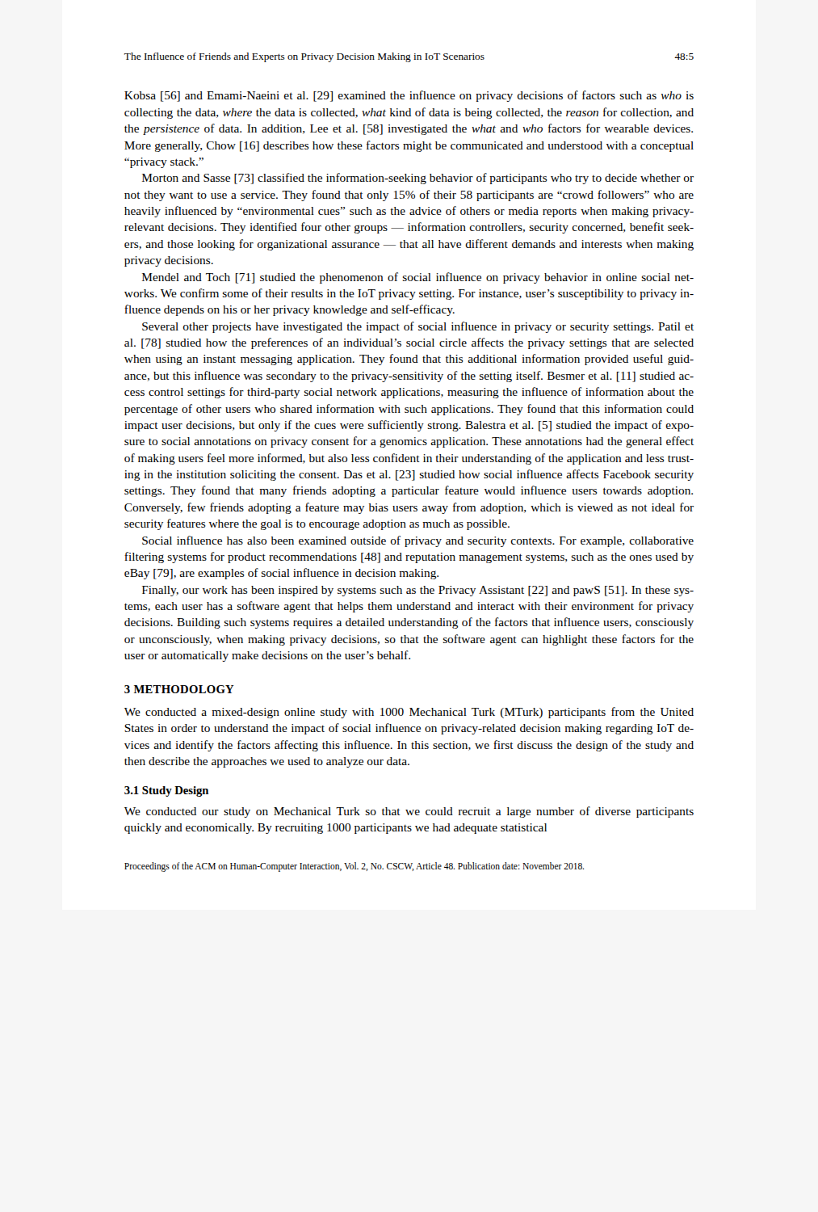The Influence of Friends and Experts on Privacy Decision Making in IoT Scenarios 48:5
Kobsa [56] and Emami-Naeini et al. [29] examined the influence on privacy decisions of factors such as who is collecting the data, where the data is collected, what kind of data is being collected, the reason for collection, and the persistence of data. In addition, Lee et al. [58] investigated the what and who factors for wearable devices. More generally, Chow [16] describes how these factors might be communicated and understood with a conceptual “privacy stack.”
Morton and Sasse [73] classified the information-seeking behavior of participants who try to decide whether or not they want to use a service. They found that only 15% of their 58 participants are “crowd followers” who are heavily influenced by “environmental cues” such as the advice of others or media reports when making privacy-relevant decisions. They identified four other groups — information controllers, security concerned, benefit seekers, and those looking for organizational assurance — that all have different demands and interests when making privacy decisions.
Mendel and Toch [71] studied the phenomenon of social influence on privacy behavior in online social networks. We confirm some of their results in the IoT privacy setting. For instance, user’s susceptibility to privacy influence depends on his or her privacy knowledge and self-efficacy.
Several other projects have investigated the impact of social influence in privacy or security settings. Patil et al. [78] studied how the preferences of an individual’s social circle affects the privacy settings that are selected when using an instant messaging application. They found that this additional information provided useful guidance, but this influence was secondary to the privacy-sensitivity of the setting itself. Besmer et al. [11] studied access control settings for third-party social network applications, measuring the influence of information about the percentage of other users who shared information with such applications. They found that this information could impact user decisions, but only if the cues were sufficiently strong. Balestra et al. [5] studied the impact of exposure to social annotations on privacy consent for a genomics application. These annotations had the general effect of making users feel more informed, but also less confident in their understanding of the application and less trusting in the institution soliciting the consent. Das et al. [23] studied how social influence affects Facebook security settings. They found that many friends adopting a particular feature would influence users towards adoption. Conversely, few friends adopting a feature may bias users away from adoption, which is viewed as not ideal for security features where the goal is to encourage adoption as much as possible.
Social influence has also been examined outside of privacy and security contexts. For example, collaborative filtering systems for product recommendations [48] and reputation management systems, such as the ones used by eBay [79], are examples of social influence in decision making.
Finally, our work has been inspired by systems such as the Privacy Assistant [22] and pawS [51]. In these systems, each user has a software agent that helps them understand and interact with their environment for privacy decisions. Building such systems requires a detailed understanding of the factors that influence users, consciously or unconsciously, when making privacy decisions, so that the software agent can highlight these factors for the user or automatically make decisions on the user’s behalf.
3 Methodology
We conducted a mixed-design online study with 1000 Mechanical Turk (MTurk) participants from the United States in order to understand the impact of social influence on privacy-related decision making regarding IoT devices and identify the factors affecting this influence. In this section, we first discuss the design of the study and then describe the approaches we used to analyze our data.
3.1 Study Design
We conducted our study on Mechanical Turk so that we could recruit a large number of diverse participants quickly and economically. By recruiting 1000 participants we had adequate statistical
Proceedings of the ACM on Human-Computer Interaction, Vol. 2, No. CSCW, Article 48. Publication date: November 2018.